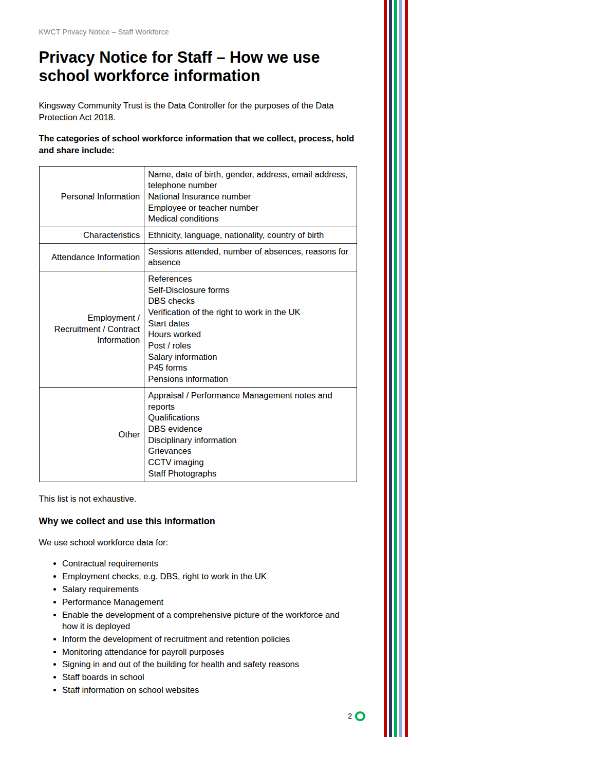KWCT Privacy Notice – Staff Workforce
Privacy Notice for Staff – How we use school workforce information
Kingsway Community Trust is the Data Controller for the purposes of the Data Protection Act 2018.
The categories of school workforce information that we collect, process, hold and share include:
| Personal Information | Name, date of birth, gender, address, email address, telephone number National Insurance number Employee or teacher number Medical conditions |
| Characteristics | Ethnicity, language, nationality, country of birth |
| Attendance Information | Sessions attended, number of absences, reasons for absence |
| Employment / Recruitment / Contract Information | References Self-Disclosure forms DBS checks Verification of the right to work in the UK Start dates Hours worked Post / roles Salary information P45 forms Pensions information |
| Other | Appraisal / Performance Management notes and reports Qualifications DBS evidence Disciplinary information Grievances CCTV imaging Staff Photographs |
This list is not exhaustive.
Why we collect and use this information
We use school workforce data for:
Contractual requirements
Employment checks, e.g. DBS, right to work in the UK
Salary requirements
Performance Management
Enable the development of a comprehensive picture of the workforce and how it is deployed
Inform the development of recruitment and retention policies
Monitoring attendance for payroll purposes
Signing in and out of the building for health and safety reasons
Staff boards in school
Staff information on school websites
2